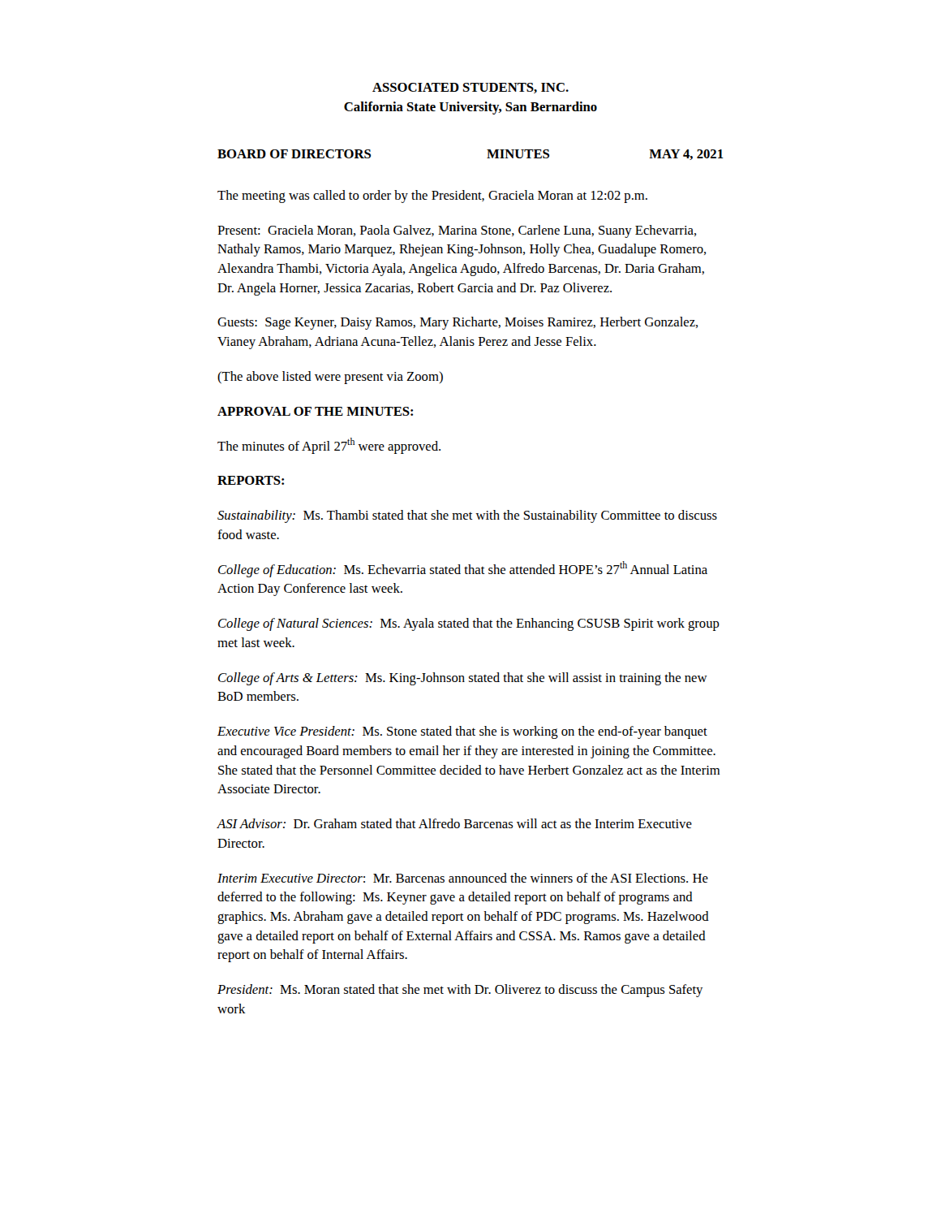ASSOCIATED STUDENTS, INC. California State University, San Bernardino
BOARD OF DIRECTORS
MINUTES
MAY 4, 2021
The meeting was called to order by the President, Graciela Moran at 12:02 p.m.
Present: Graciela Moran, Paola Galvez, Marina Stone, Carlene Luna, Suany Echevarria, Nathaly Ramos, Mario Marquez, Rhejean King-Johnson, Holly Chea, Guadalupe Romero, Alexandra Thambi, Victoria Ayala, Angelica Agudo, Alfredo Barcenas, Dr. Daria Graham, Dr. Angela Horner, Jessica Zacarias, Robert Garcia and Dr. Paz Oliverez.
Guests: Sage Keyner, Daisy Ramos, Mary Richarte, Moises Ramirez, Herbert Gonzalez, Vianey Abraham, Adriana Acuna-Tellez, Alanis Perez and Jesse Felix.
(The above listed were present via Zoom)
APPROVAL OF THE MINUTES:
The minutes of April 27th were approved.
REPORTS:
Sustainability: Ms. Thambi stated that she met with the Sustainability Committee to discuss food waste.
College of Education: Ms. Echevarria stated that she attended HOPE’s 27th Annual Latina Action Day Conference last week.
College of Natural Sciences: Ms. Ayala stated that the Enhancing CSUSB Spirit work group met last week.
College of Arts & Letters: Ms. King-Johnson stated that she will assist in training the new BoD members.
Executive Vice President: Ms. Stone stated that she is working on the end-of-year banquet and encouraged Board members to email her if they are interested in joining the Committee. She stated that the Personnel Committee decided to have Herbert Gonzalez act as the Interim Associate Director.
ASI Advisor: Dr. Graham stated that Alfredo Barcenas will act as the Interim Executive Director.
Interim Executive Director: Mr. Barcenas announced the winners of the ASI Elections. He deferred to the following: Ms. Keyner gave a detailed report on behalf of programs and graphics. Ms. Abraham gave a detailed report on behalf of PDC programs. Ms. Hazelwood gave a detailed report on behalf of External Affairs and CSSA. Ms. Ramos gave a detailed report on behalf of Internal Affairs.
President: Ms. Moran stated that she met with Dr. Oliverez to discuss the Campus Safety work